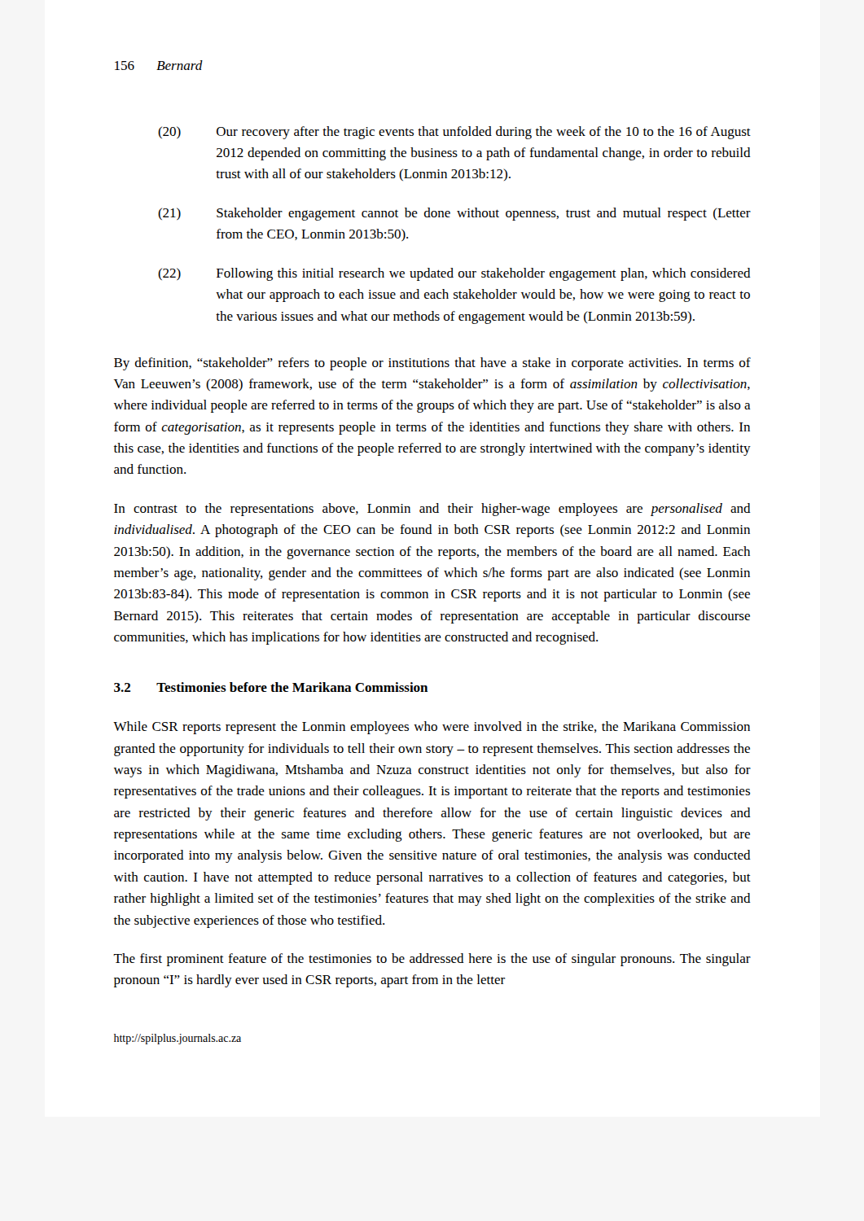156 Bernard
(20) Our recovery after the tragic events that unfolded during the week of the 10 to the 16 of August 2012 depended on committing the business to a path of fundamental change, in order to rebuild trust with all of our stakeholders (Lonmin 2013b:12).
(21) Stakeholder engagement cannot be done without openness, trust and mutual respect (Letter from the CEO, Lonmin 2013b:50).
(22) Following this initial research we updated our stakeholder engagement plan, which considered what our approach to each issue and each stakeholder would be, how we were going to react to the various issues and what our methods of engagement would be (Lonmin 2013b:59).
By definition, “stakeholder” refers to people or institutions that have a stake in corporate activities. In terms of Van Leeuwen’s (2008) framework, use of the term “stakeholder” is a form of assimilation by collectivisation, where individual people are referred to in terms of the groups of which they are part. Use of “stakeholder” is also a form of categorisation, as it represents people in terms of the identities and functions they share with others. In this case, the identities and functions of the people referred to are strongly intertwined with the company’s identity and function.
In contrast to the representations above, Lonmin and their higher-wage employees are personalised and individualised. A photograph of the CEO can be found in both CSR reports (see Lonmin 2012:2 and Lonmin 2013b:50). In addition, in the governance section of the reports, the members of the board are all named. Each member’s age, nationality, gender and the committees of which s/he forms part are also indicated (see Lonmin 2013b:83-84). This mode of representation is common in CSR reports and it is not particular to Lonmin (see Bernard 2015). This reiterates that certain modes of representation are acceptable in particular discourse communities, which has implications for how identities are constructed and recognised.
3.2 Testimonies before the Marikana Commission
While CSR reports represent the Lonmin employees who were involved in the strike, the Marikana Commission granted the opportunity for individuals to tell their own story – to represent themselves. This section addresses the ways in which Magidiwana, Mtshamba and Nzuza construct identities not only for themselves, but also for representatives of the trade unions and their colleagues. It is important to reiterate that the reports and testimonies are restricted by their generic features and therefore allow for the use of certain linguistic devices and representations while at the same time excluding others. These generic features are not overlooked, but are incorporated into my analysis below. Given the sensitive nature of oral testimonies, the analysis was conducted with caution. I have not attempted to reduce personal narratives to a collection of features and categories, but rather highlight a limited set of the testimonies’ features that may shed light on the complexities of the strike and the subjective experiences of those who testified.
The first prominent feature of the testimonies to be addressed here is the use of singular pronouns. The singular pronoun “I” is hardly ever used in CSR reports, apart from in the letter
http://spilplus.journals.ac.za